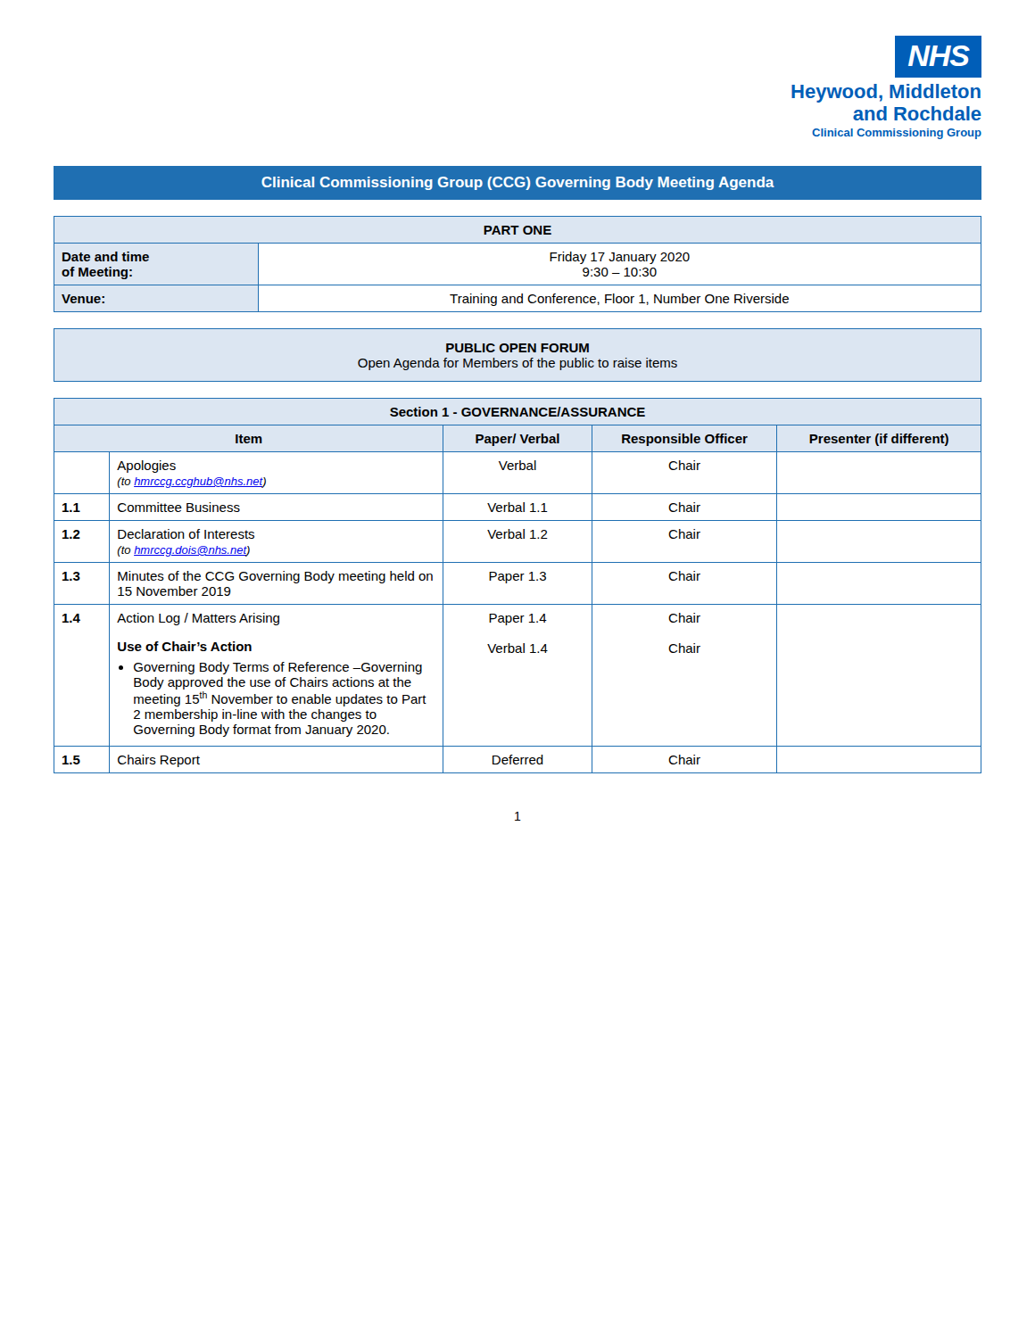NHS
Heywood, Middleton
and Rochdale
Clinical Commissioning Group
Clinical Commissioning Group (CCG) Governing Body Meeting Agenda
| PART ONE |
| Date and time of Meeting: | Friday 17 January 2020 9:30 – 10:30 |
| Venue: | Training and Conference, Floor 1, Number One Riverside |
PUBLIC OPEN FORUM
Open Agenda for Members of the public to raise items
| Section 1 - GOVERNANCE/ASSURANCE |
| Item | Paper/ Verbal | Responsible Officer | Presenter (if different) |
| | Apologies (to hmrccg.ccghub@nhs.net ) | Verbal | Chair | |
| 1.1 | Committee Business | Verbal 1.1 | Chair | |
| 1.2 | Declaration of Interests (to hmrccg.dois@nhs.net ) | Verbal 1.2 | Chair | |
| 1.3 | Minutes of the CCG Governing Body meeting held on 15 November 2019 | Paper 1.3 | Chair | |
| 1.4 | Action Log / Matters Arising Use of Chair’s Action Governing Body Terms of Reference –Governing Body approved the use of Chairs actions at the meeting 15 th November to enable updates to Part 2 membership in-line with the changes to Governing Body format from January 2020. | Paper 1.4 Verbal 1.4 | Chair Chair | |
| 1.5 | Chairs Report | Deferred | Chair | |
1